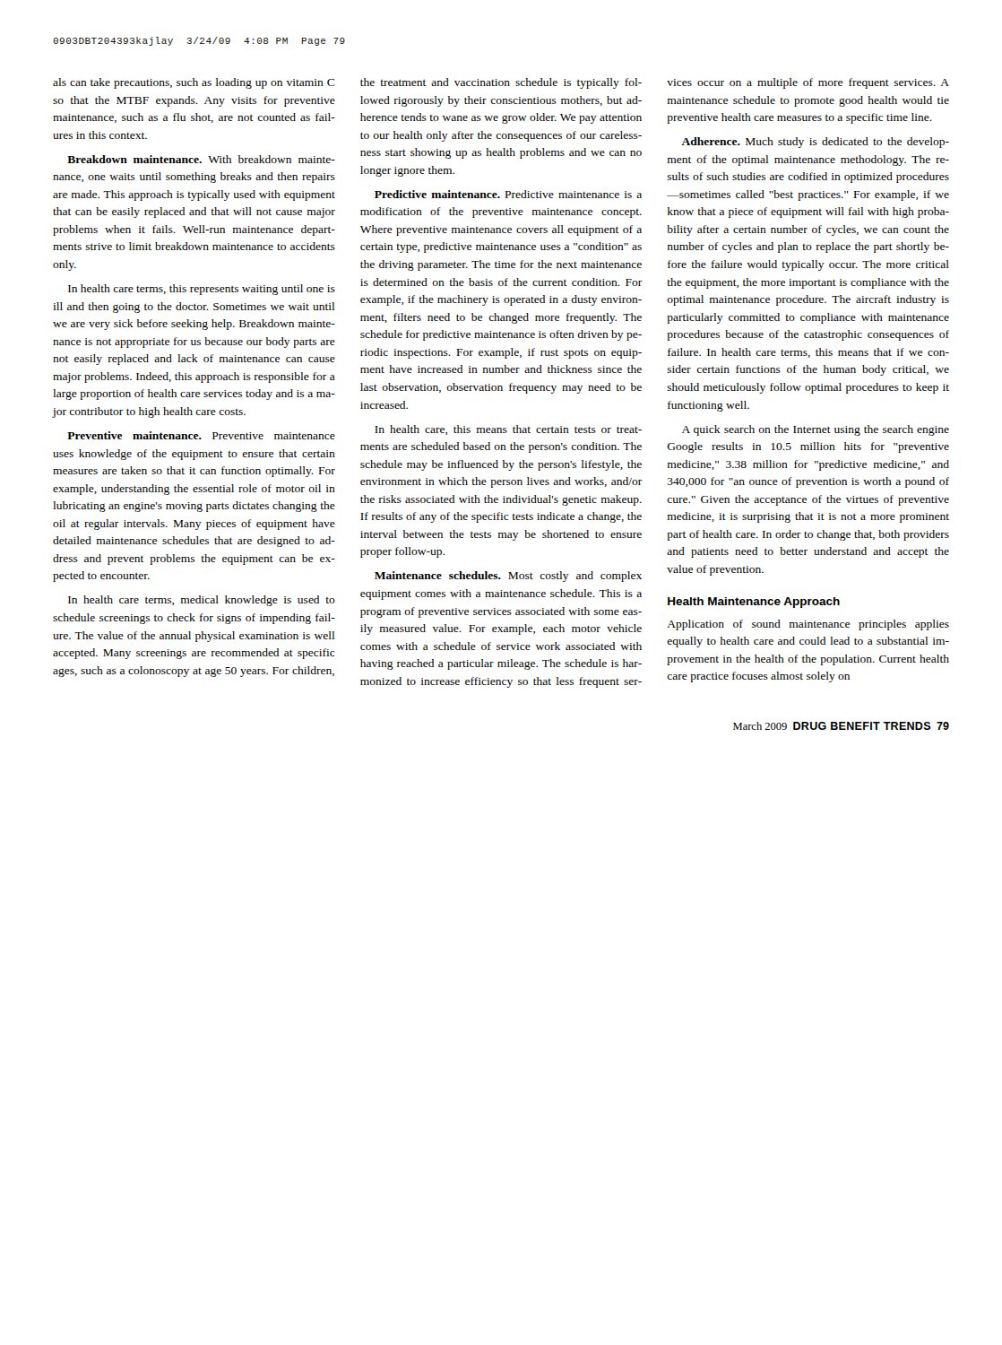0903DBT204393kajlay 3/24/09 4:08 PM Page 79
als can take precautions, such as loading up on vitamin C so that the MTBF expands. Any visits for preventive maintenance, such as a flu shot, are not counted as failures in this context.
Breakdown maintenance. With breakdown maintenance, one waits until something breaks and then repairs are made. This approach is typically used with equipment that can be easily replaced and that will not cause major problems when it fails. Well-run maintenance departments strive to limit breakdown maintenance to accidents only.
In health care terms, this represents waiting until one is ill and then going to the doctor. Sometimes we wait until we are very sick before seeking help. Breakdown maintenance is not appropriate for us because our body parts are not easily replaced and lack of maintenance can cause major problems. Indeed, this approach is responsible for a large proportion of health care services today and is a major contributor to high health care costs.
Preventive maintenance. Preventive maintenance uses knowledge of the equipment to ensure that certain measures are taken so that it can function optimally. For example, understanding the essential role of motor oil in lubricating an engine's moving parts dictates changing the oil at regular intervals. Many pieces of equipment have detailed maintenance schedules that are designed to address and prevent problems the equipment can be expected to encounter.
In health care terms, medical knowledge is used to schedule screenings to check for signs of impending failure. The value of the annual physical examination is well accepted. Many screenings are recommended at specific ages, such as a colonoscopy at age 50 years. For children, the treatment and vaccination schedule is typically followed rigorously by their conscientious mothers, but adherence tends to wane as we grow older. We pay attention to our health only after the consequences of our carelessness start showing up as health problems and we can no longer ignore them.
Predictive maintenance. Predictive maintenance is a modification of the preventive maintenance concept. Where preventive maintenance covers all equipment of a certain type, predictive maintenance uses a "condition" as the driving parameter. The time for the next maintenance is determined on the basis of the current condition. For example, if the machinery is operated in a dusty environment, filters need to be changed more frequently. The schedule for predictive maintenance is often driven by periodic inspections. For example, if rust spots on equipment have increased in number and thickness since the last observation, observation frequency may need to be increased.
In health care, this means that certain tests or treatments are scheduled based on the person's condition. The schedule may be influenced by the person's lifestyle, the environment in which the person lives and works, and/or the risks associated with the individual's genetic makeup. If results of any of the specific tests indicate a change, the interval between the tests may be shortened to ensure proper follow-up.
Maintenance schedules. Most costly and complex equipment comes with a maintenance schedule. This is a program of preventive services associated with some easily measured value. For example, each motor vehicle comes with a schedule of service work associated with having reached a particular mileage. The schedule is harmonized to increase efficiency so that less frequent services occur on a multiple of more frequent services. A maintenance schedule to promote good health would tie preventive health care measures to a specific time line.
Adherence. Much study is dedicated to the development of the optimal maintenance methodology. The results of such studies are codified in optimized procedures—sometimes called "best practices." For example, if we know that a piece of equipment will fail with high probability after a certain number of cycles, we can count the number of cycles and plan to replace the part shortly before the failure would typically occur. The more critical the equipment, the more important is compliance with the optimal maintenance procedure. The aircraft industry is particularly committed to compliance with maintenance procedures because of the catastrophic consequences of failure. In health care terms, this means that if we consider certain functions of the human body critical, we should meticulously follow optimal procedures to keep it functioning well.
A quick search on the Internet using the search engine Google results in 10.5 million hits for "preventive medicine," 3.38 million for "predictive medicine," and 340,000 for "an ounce of prevention is worth a pound of cure." Given the acceptance of the virtues of preventive medicine, it is surprising that it is not a more prominent part of health care. In order to change that, both providers and patients need to better understand and accept the value of prevention.
Health Maintenance Approach
Application of sound maintenance principles applies equally to health care and could lead to a substantial improvement in the health of the population. Current health care practice focuses almost solely on
March 2009 DRUG BENEFIT TRENDS 79